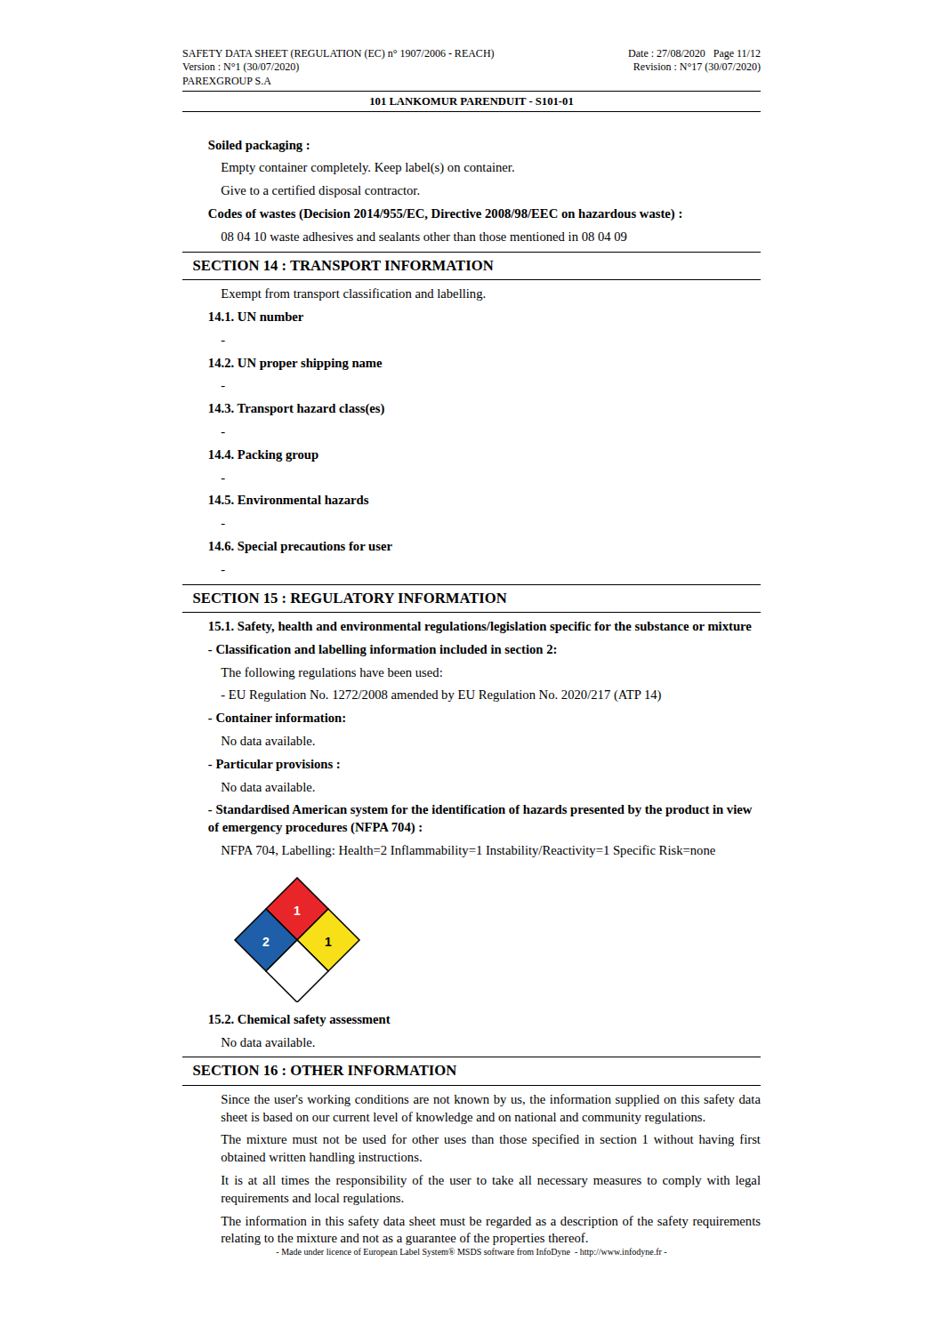SAFETY DATA SHEET (REGULATION (EC) n° 1907/2006 - REACH)
Version : N°1 (30/07/2020)
PAREXGROUP S.A
Date : 27/08/2020 Page 11/12
Revision : N°17 (30/07/2020)
101 LANKOMUR PARENDUIT - S101-01
Soiled packaging :
Empty container completely. Keep label(s) on container.
Give to a certified disposal contractor.
Codes of wastes (Decision 2014/955/EC, Directive 2008/98/EEC on hazardous waste) :
08 04 10 waste adhesives and sealants other than those mentioned in 08 04 09
SECTION 14 : TRANSPORT INFORMATION
Exempt from transport classification and labelling.
14.1. UN number
-
14.2. UN proper shipping name
-
14.3. Transport hazard class(es)
-
14.4. Packing group
-
14.5. Environmental hazards
-
14.6. Special precautions for user
-
SECTION 15 : REGULATORY INFORMATION
15.1. Safety, health and environmental regulations/legislation specific for the substance or mixture
- Classification and labelling information included in section 2:
The following regulations have been used:
- EU Regulation No. 1272/2008 amended by EU Regulation No. 2020/217 (ATP 14)
- Container information:
No data available.
- Particular provisions :
No data available.
- Standardised American system for the identification of hazards presented by the product in view of emergency procedures (NFPA 704) :
NFPA 704, Labelling: Health=2 Inflammability=1 Instability/Reactivity=1 Specific Risk=none
1 2 1
15.2. Chemical safety assessment
No data available.
SECTION 16 : OTHER INFORMATION
Since the user's working conditions are not known by us, the information supplied on this safety data sheet is based on our current level of knowledge and on national and community regulations.
The mixture must not be used for other uses than those specified in section 1 without having first obtained written handling instructions.
It is at all times the responsibility of the user to take all necessary measures to comply with legal requirements and local regulations.
The information in this safety data sheet must be regarded as a description of the safety requirements relating to the mixture and not as a guarantee of the properties thereof.
- Made under licence of European Label System® MSDS software from InfoDyne - http://www.infodyne.fr -